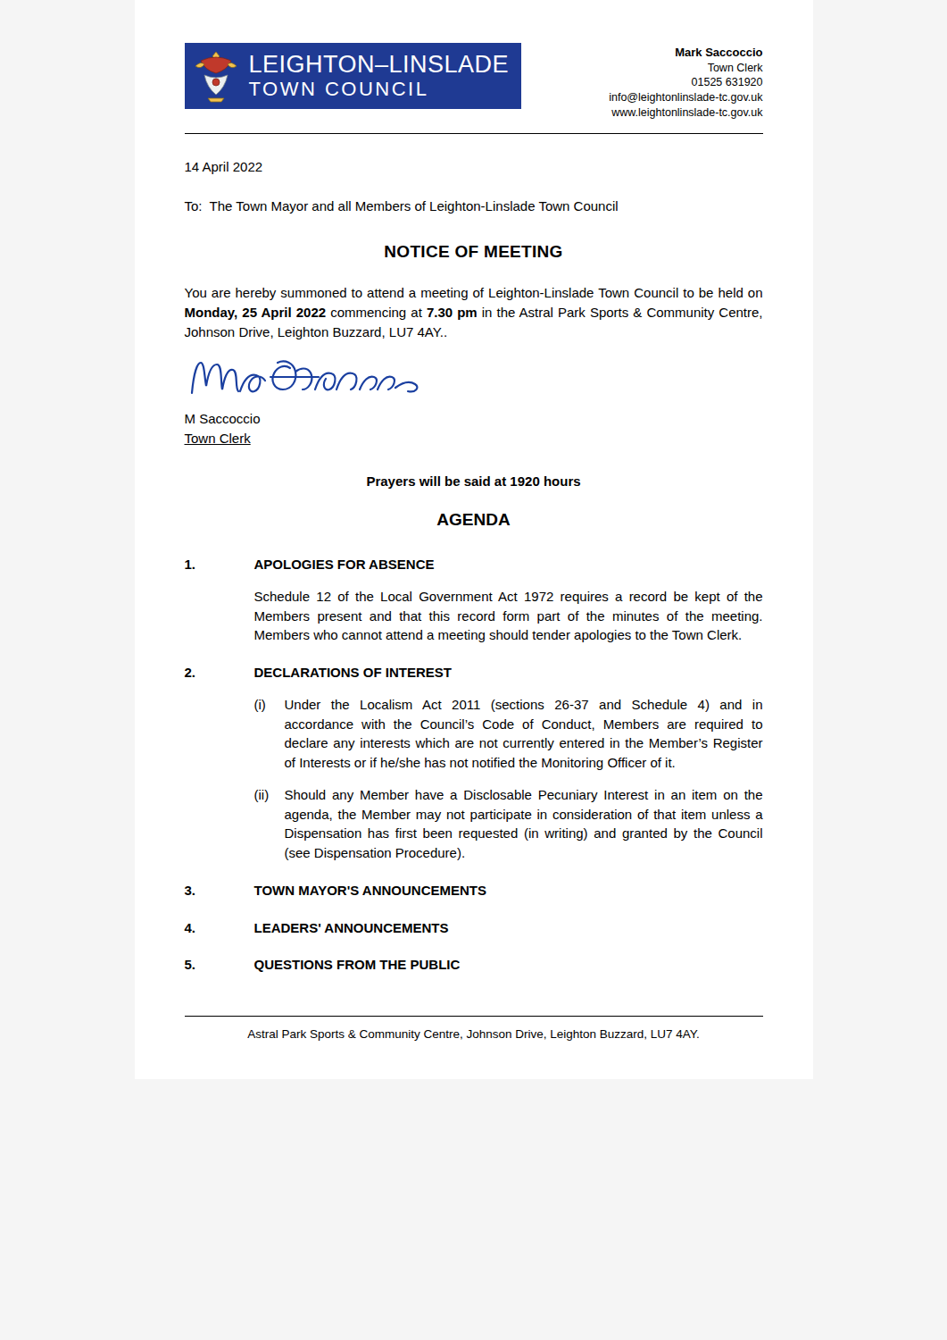LEIGHTON–LINSLADE
TOWN COUNCIL
Mark Saccoccio
Town Clerk
01525 631920
info@leightonlinslade-tc.gov.uk
www.leightonlinslade-tc.gov.uk
14 April 2022
To: The Town Mayor and all Members of Leighton-Linslade Town Council
NOTICE OF MEETING
You are hereby summoned to attend a meeting of Leighton-Linslade Town Council to be held on Monday, 25 April 2022 commencing at 7.30 pm in the Astral Park Sports & Community Centre, Johnson Drive, Leighton Buzzard, LU7 4AY..
M Saccoccio
Town Clerk
Prayers will be said at 1920 hours
AGENDA
1.
Apologies for Absence
Schedule 12 of the Local Government Act 1972 requires a record be kept of the Members present and that this record form part of the minutes of the meeting. Members who cannot attend a meeting should tender apologies to the Town Clerk.
2.
Declarations of Interest
(i)
Under the Localism Act 2011 (sections 26-37 and Schedule 4) and in accordance with the Council’s Code of Conduct, Members are required to declare any interests which are not currently entered in the Member’s Register of Interests or if he/she has not notified the Monitoring Officer of it.
(ii)
Should any Member have a Disclosable Pecuniary Interest in an item on the agenda, the Member may not participate in consideration of that item unless a Dispensation has first been requested (in writing) and granted by the Council (see Dispensation Procedure).
3.
Town Mayor's Announcements
4.
Leaders' Announcements
5.
Questions from the Public
Astral Park Sports & Community Centre, Johnson Drive, Leighton Buzzard, LU7 4AY.